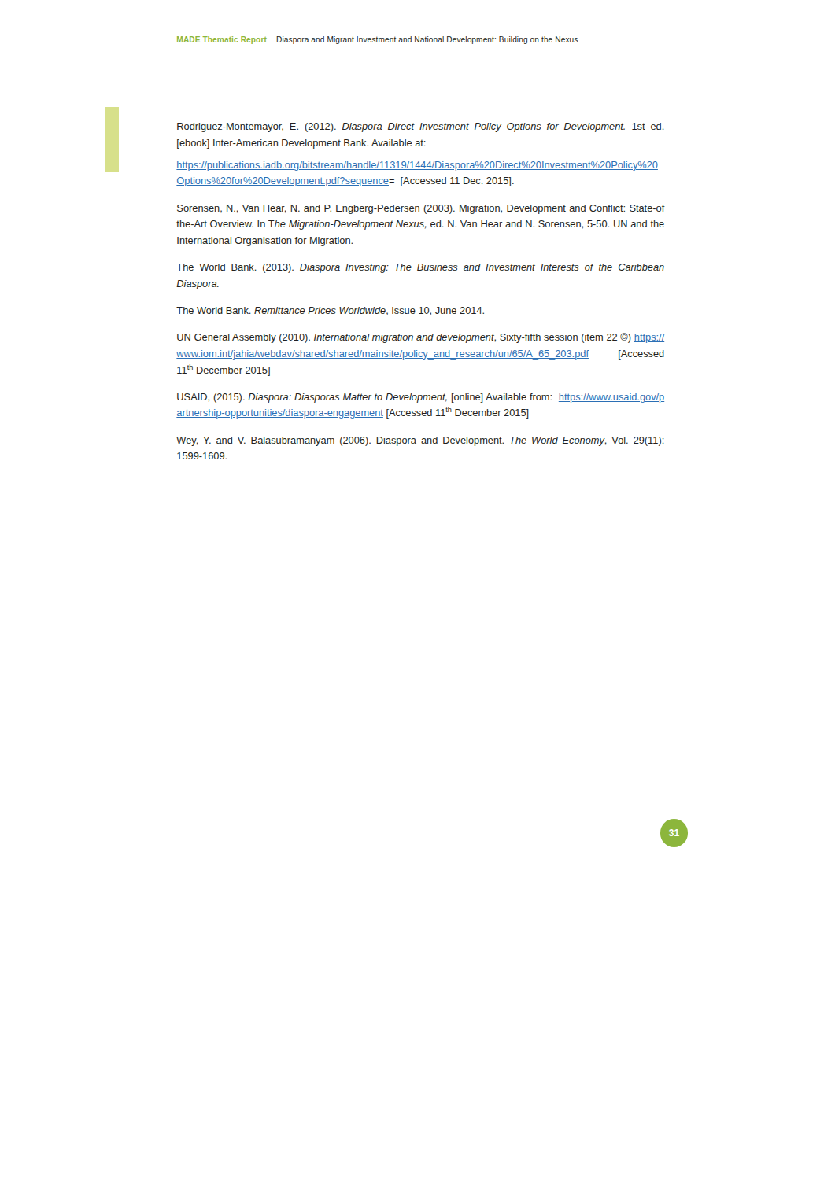MADE Thematic Report Diaspora and Migrant Investment and National Development: Building on the Nexus
Rodriguez-Montemayor, E. (2012). Diaspora Direct Investment Policy Options for Development. 1st ed. [ebook] Inter-American Development Bank. Available at:
https://publications.iadb.org/bitstream/handle/11319/1444/Diaspora%20Direct%20Investment%20Policy%20Options%20for%20Development.pdf?sequence= [Accessed 11 Dec. 2015].
Sorensen, N., Van Hear, N. and P. Engberg-Pedersen (2003). Migration, Development and Conflict: State-of the-Art Overview. In The Migration-Development Nexus, ed. N. Van Hear and N. Sorensen, 5-50. UN and the International Organisation for Migration.
The World Bank. (2013). Diaspora Investing: The Business and Investment Interests of the Caribbean Diaspora.
The World Bank. Remittance Prices Worldwide, Issue 10, June 2014.
UN General Assembly (2010). International migration and development, Sixty-fifth session (item 22 ©) https://www.iom.int/jahia/webdav/shared/shared/mainsite/policy_and_research/un/65/A_65_203.pdf [Accessed 11th December 2015]
USAID, (2015). Diaspora: Diasporas Matter to Development, [online] Available from: https://www.usaid.gov/partnership-opportunities/diaspora-engagement [Accessed 11th December 2015]
Wey, Y. and V. Balasubramanyam (2006). Diaspora and Development. The World Economy, Vol. 29(11): 1599-1609.
31